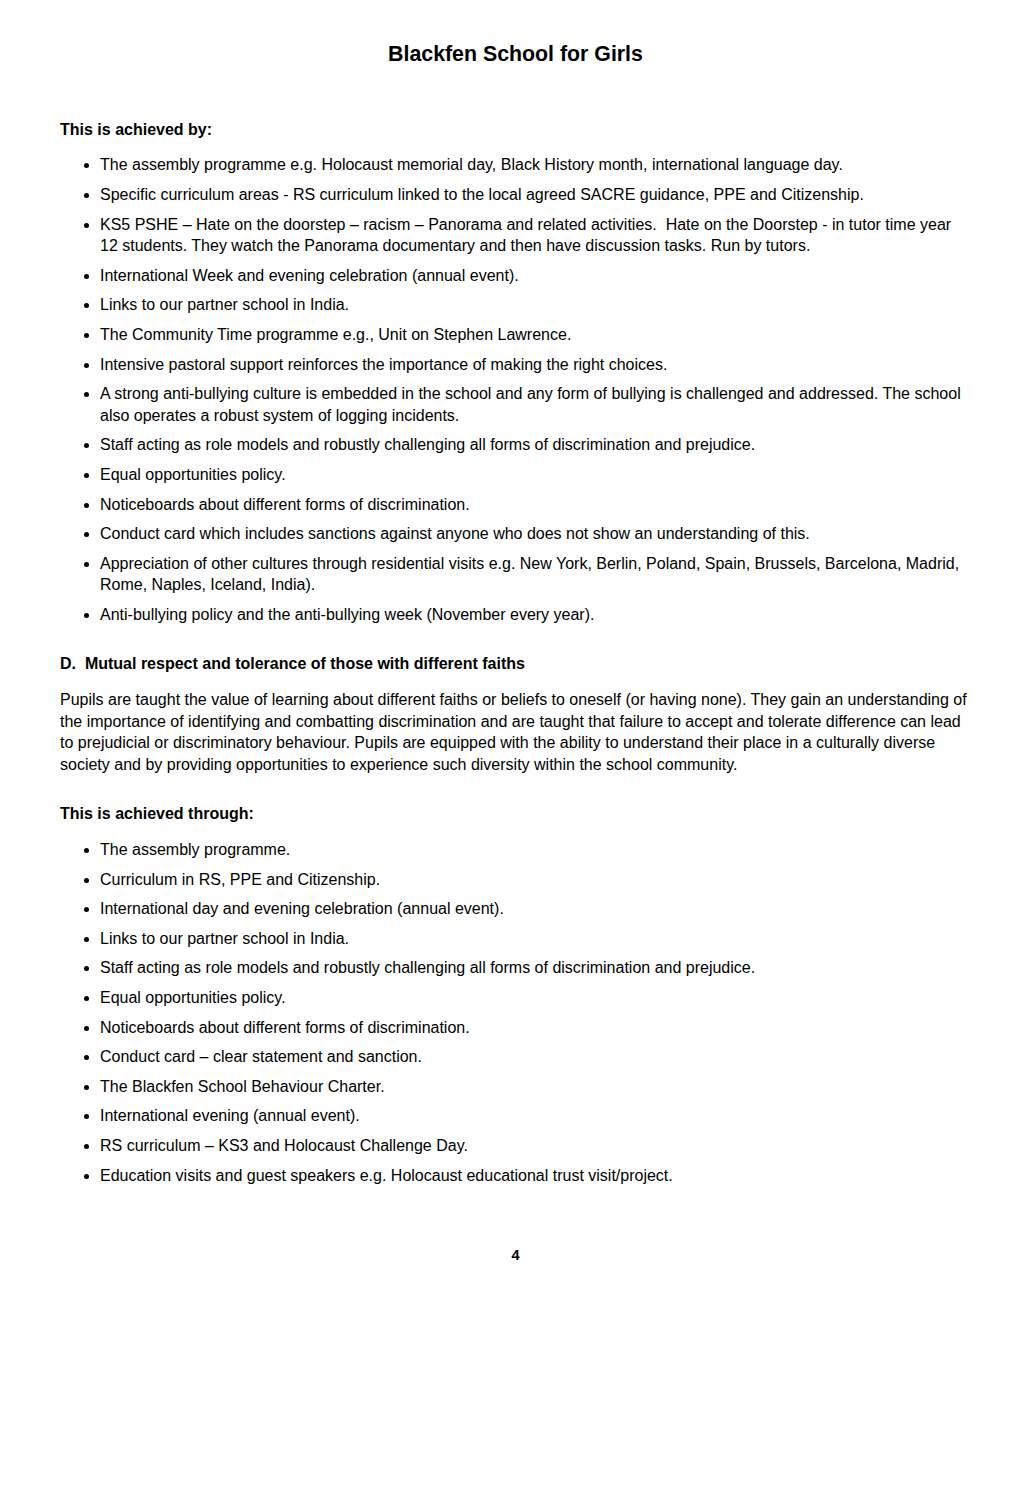Blackfen School for Girls
This is achieved by:
The assembly programme e.g. Holocaust memorial day, Black History month, international language day.
Specific curriculum areas - RS curriculum linked to the local agreed SACRE guidance, PPE and Citizenship.
KS5 PSHE – Hate on the doorstep – racism – Panorama and related activities. Hate on the Doorstep - in tutor time year 12 students. They watch the Panorama documentary and then have discussion tasks. Run by tutors.
International Week and evening celebration (annual event).
Links to our partner school in India.
The Community Time programme e.g., Unit on Stephen Lawrence.
Intensive pastoral support reinforces the importance of making the right choices.
A strong anti-bullying culture is embedded in the school and any form of bullying is challenged and addressed. The school also operates a robust system of logging incidents.
Staff acting as role models and robustly challenging all forms of discrimination and prejudice.
Equal opportunities policy.
Noticeboards about different forms of discrimination.
Conduct card which includes sanctions against anyone who does not show an understanding of this.
Appreciation of other cultures through residential visits e.g. New York, Berlin, Poland, Spain, Brussels, Barcelona, Madrid, Rome, Naples, Iceland, India).
Anti-bullying policy and the anti-bullying week (November every year).
D. Mutual respect and tolerance of those with different faiths
Pupils are taught the value of learning about different faiths or beliefs to oneself (or having none). They gain an understanding of the importance of identifying and combatting discrimination and are taught that failure to accept and tolerate difference can lead to prejudicial or discriminatory behaviour. Pupils are equipped with the ability to understand their place in a culturally diverse society and by providing opportunities to experience such diversity within the school community.
This is achieved through:
The assembly programme.
Curriculum in RS, PPE and Citizenship.
International day and evening celebration (annual event).
Links to our partner school in India.
Staff acting as role models and robustly challenging all forms of discrimination and prejudice.
Equal opportunities policy.
Noticeboards about different forms of discrimination.
Conduct card – clear statement and sanction.
The Blackfen School Behaviour Charter.
International evening (annual event).
RS curriculum – KS3 and Holocaust Challenge Day.
Education visits and guest speakers e.g. Holocaust educational trust visit/project.
4